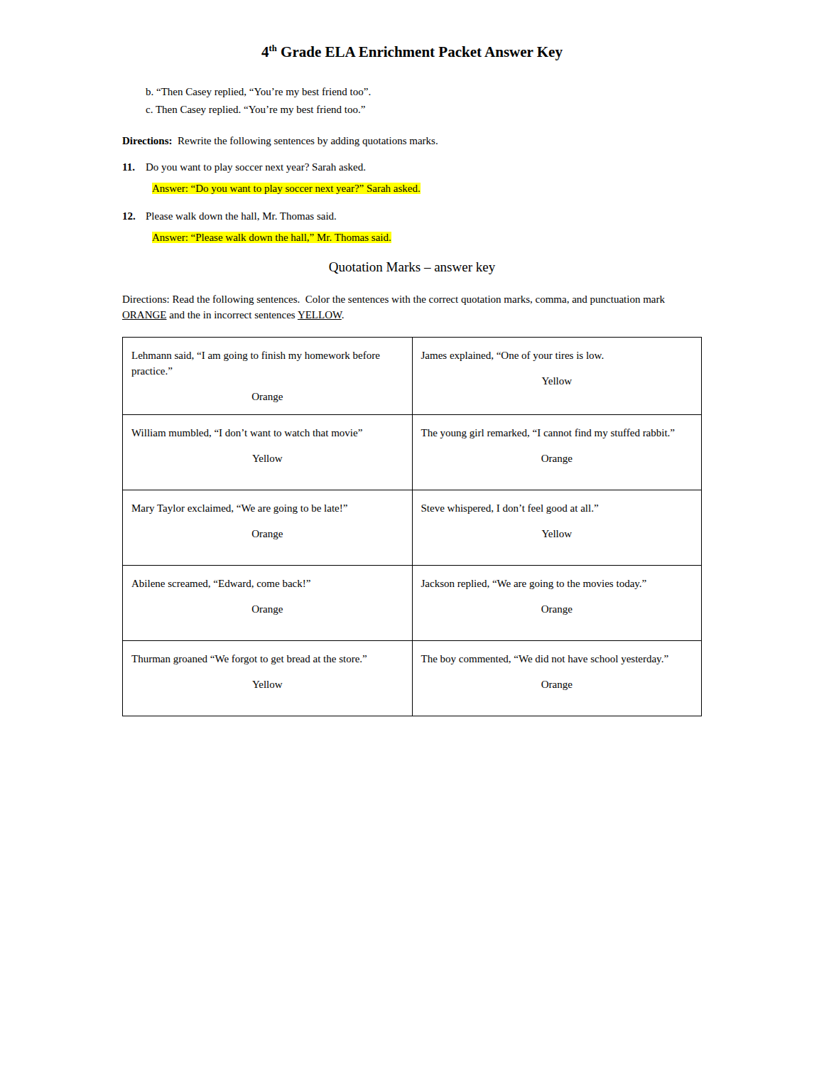4th Grade ELA Enrichment Packet Answer Key
b. “Then Casey replied, “You’re my best friend too”.
c. Then Casey replied. “You’re my best friend too.”
Directions: Rewrite the following sentences by adding quotations marks.
Do you want to play soccer next year? Sarah asked.
Answer: “Do you want to play soccer next year?” Sarah asked.
Please walk down the hall, Mr. Thomas said.
Answer: “Please walk down the hall,” Mr. Thomas said.
Quotation Marks – answer key
Directions: Read the following sentences. Color the sentences with the correct quotation marks, comma, and punctuation mark ORANGE and the in incorrect sentences YELLOW.
| Lehmann said, “I am going to finish my homework before practice.” Orange | James explained, “One of your tires is low. Yellow |
| William mumbled, “I don’t want to watch that movie” Yellow | The young girl remarked, “I cannot find my stuffed rabbit.” Orange |
| Mary Taylor exclaimed, “We are going to be late!” Orange | Steve whispered, I don’t feel good at all.” Yellow |
| Abilene screamed, “Edward, come back!” Orange | Jackson replied, “We are going to the movies today.” Orange |
| Thurman groaned “We forgot to get bread at the store.” Yellow | The boy commented, “We did not have school yesterday.” Orange |